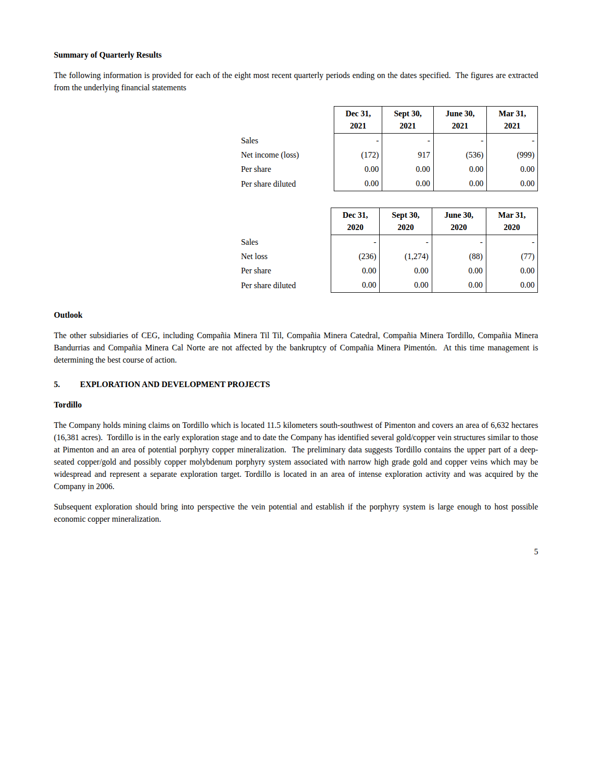Summary of Quarterly Results
The following information is provided for each of the eight most recent quarterly periods ending on the dates specified. The figures are extracted from the underlying financial statements
| | Dec 31, 2021 | Sept 30, 2021 | June 30, 2021 | Mar 31, 2021 |
| --- | --- | --- | --- | --- |
| Sales | - | - | - | - |
| Net income (loss) | (172) | 917 | (536) | (999) |
| Per share | 0.00 | 0.00 | 0.00 | 0.00 |
| Per share diluted | 0.00 | 0.00 | 0.00 | 0.00 |
| | Dec 31, 2020 | Sept 30, 2020 | June 30, 2020 | Mar 31, 2020 |
| --- | --- | --- | --- | --- |
| Sales | - | - | - | - |
| Net loss | (236) | (1,274) | (88) | (77) |
| Per share | 0.00 | 0.00 | 0.00 | 0.00 |
| Per share diluted | 0.00 | 0.00 | 0.00 | 0.00 |
Outlook
The other subsidiaries of CEG, including Compañia Minera Til Til, Compañia Minera Catedral, Compañia Minera Tordillo, Compañia Minera Bandurrias and Compañia Minera Cal Norte are not affected by the bankruptcy of Compañia Minera Pimentón. At this time management is determining the best course of action.
5. EXPLORATION AND DEVELOPMENT PROJECTS
Tordillo
The Company holds mining claims on Tordillo which is located 11.5 kilometers south-southwest of Pimenton and covers an area of 6,632 hectares (16,381 acres). Tordillo is in the early exploration stage and to date the Company has identified several gold/copper vein structures similar to those at Pimenton and an area of potential porphyry copper mineralization. The preliminary data suggests Tordillo contains the upper part of a deep-seated copper/gold and possibly copper molybdenum porphyry system associated with narrow high grade gold and copper veins which may be widespread and represent a separate exploration target. Tordillo is located in an area of intense exploration activity and was acquired by the Company in 2006.
Subsequent exploration should bring into perspective the vein potential and establish if the porphyry system is large enough to host possible economic copper mineralization.
5